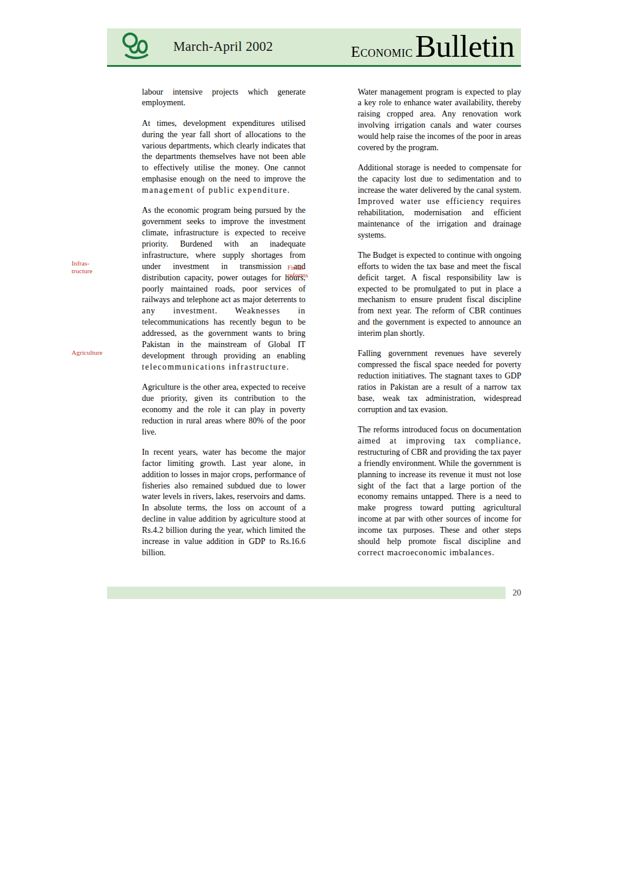March-April 2002
Economic Bulletin
labour intensive projects which generate employment.
At times, development expenditures utilised during the year fall short of allocations to the various departments, which clearly indicates that the departments themselves have not been able to effectively utilise the money. One cannot emphasise enough on the need to improve the management of public expenditure.
Infras-
tructure As the economic program being pursued by the government seeks to improve the investment climate, infrastructure is expected to receive priority. Burdened with an inadequate infrastructure, where supply shortages from under investment in transmission and distribution capacity, power outages for hours, poorly maintained roads, poor services of railways and telephone act as major deterrents to any investment. Weaknesses in telecommunications has recently begun to be addressed, as the government wants to bring Pakistan in the mainstream of Global IT development through providing an enabling telecommunications infrastructure.
Agriculture Agriculture is the other area, expected to receive due priority, given its contribution to the economy and the role it can play in poverty reduction in rural areas where 80% of the poor live.
In recent years, water has become the major factor limiting growth. Last year alone, in addition to losses in major crops, performance of fisheries also remained subdued due to lower water levels in rivers, lakes, reservoirs and dams. In absolute terms, the loss on account of a decline in value addition by agriculture stood at Rs.4.2 billion during the year, which limited the increase in value addition in GDP to Rs.16.6 billion.
Water management program is expected to play a key role to enhance water availability, thereby raising cropped area. Any renovation work involving irrigation canals and water courses would help raise the incomes of the poor in areas covered by the program.
Additional storage is needed to compensate for the capacity lost due to sedimentation and to increase the water delivered by the canal system. Improved water use efficiency requires rehabilitation, modernisation and efficient maintenance of the irrigation and drainage systems.
Fiscal
reforms The Budget is expected to continue with ongoing efforts to widen the tax base and meet the fiscal deficit target. A fiscal responsibility law is expected to be promulgated to put in place a mechanism to ensure prudent fiscal discipline from next year. The reform of CBR continues and the government is expected to announce an interim plan shortly.
Falling government revenues have severely compressed the fiscal space needed for poverty reduction initiatives. The stagnant taxes to GDP ratios in Pakistan are a result of a narrow tax base, weak tax administration, widespread corruption and tax evasion.
The reforms introduced focus on documentation aimed at improving tax compliance, restructuring of CBR and providing the tax payer a friendly environment. While the government is planning to increase its revenue it must not lose sight of the fact that a large portion of the economy remains untapped. There is a need to make progress toward putting agricultural income at par with other sources of income for income tax purposes. These and other steps should help promote fiscal discipline and correct macroeconomic imbalances.
20